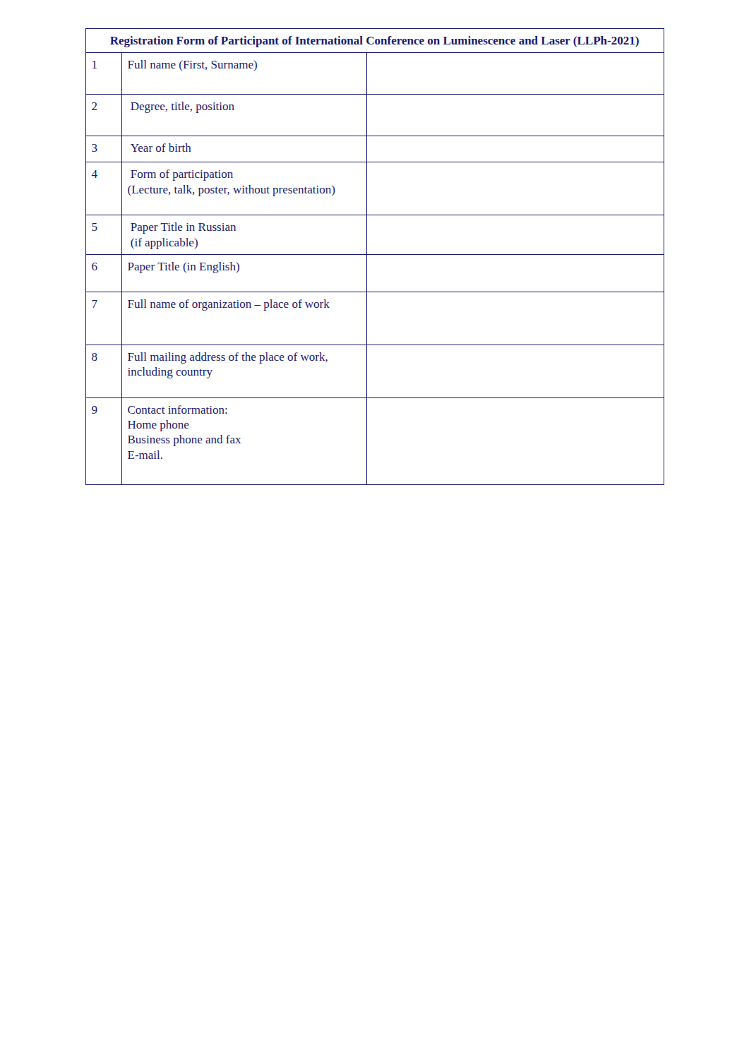| Registration Form of Participant of International Conference on Luminescence and Laser (LLPh-2021) |
| 1 | Full name (First, Surname) | |
| 2 | Degree, title, position | |
| 3 | Year of birth | |
| 4 | Form of participation (Lecture, talk, poster, without presentation) | |
| 5 | Paper Title in Russian (if applicable) | |
| 6 | Paper Title (in English) | |
| 7 | Full name of organization – place of work | |
| 8 | Full mailing address of the place of work, including country | |
| 9 | Contact information: Home phone Business phone and fax E-mail. | |